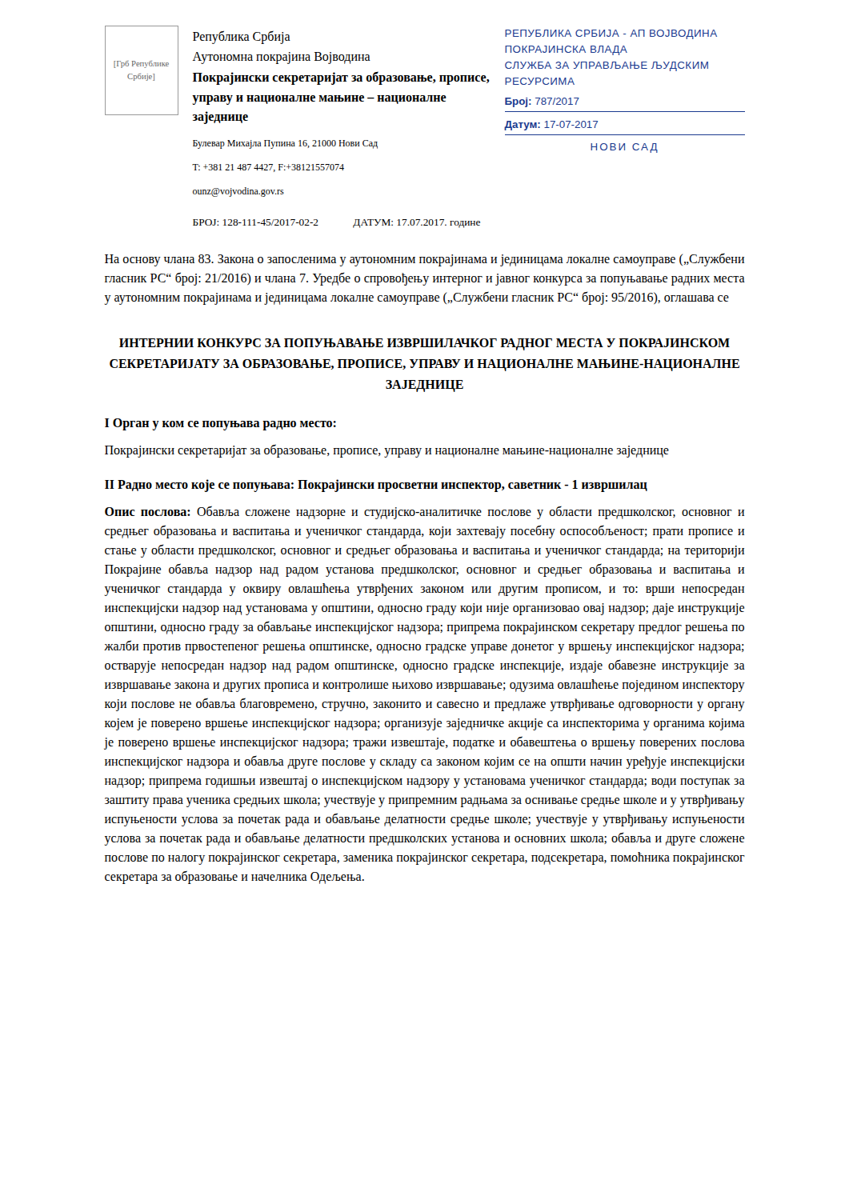РЕПУБЛИКА СРБИЈА - АП ВОЈВОДИНА ПОКРАЈИНСКА ВЛАДА СЛУЖБА ЗА УПРАВЉАЊЕ ЉУДСКИМ РЕСУРСИМА Број: 787/2017 Датум: 17-07-2017 НОВИ САД
[Грб Републике Србије]
Република Србија
Аутономна покрајина Војводина
Покрајински секретаријат за образовање, прописе,
управу и националне мањине – националне заједнице
Булевар Михајла Пупина 16, 21000 Нови Сад
T: +381 21 487 4427, F:+38121557074
ounz@vojvodina.gov.rs
БРОЈ: 128-111-45/2017-02-2 ДАТУМ: 17.07.2017. године
На основу члана 83. Закона о запосленима у аутономним покрајинама и јединицама локалне самоуправе („Службени гласник РС“ број: 21/2016) и члана 7. Уредбе о спровођењу интерног и јавног конкурса за попуњавање радних места у аутономним покрајинама и јединицама локалне самоуправе („Службени гласник РС“ број: 95/2016), оглашава се
ИНТЕРНИИ КОНКУРС ЗА ПОПУЊАВАЊЕ ИЗВРШИЛАЧКОГ РАДНОГ МЕСТА У ПОКРАЈИНСКОМ СЕКРЕТАРИЈАТУ ЗА ОБРАЗОВАЊЕ, ПРОПИСЕ, УПРАВУ И НАЦИОНАЛНЕ МАЊИНЕ-НАЦИОНАЛНЕ ЗАЈЕДНИЦЕ
I Орган у ком се попуњава радно место:
Покрајински секретаријат за образовање, прописе, управу и националне мањине-националне заједнице
II Радно место које се попуњава: Покрајински просветни инспектор, саветник - 1 извршилац
Опис послова: Обавља сложене надзорне и студијско-аналитичке послове у области предшколског, основног и средњег образовања и васпитања и ученичког стандарда, који захтевају посебну оспособљеност; прати прописе и стање у области предшколског, основног и средњег образовања и васпитања и ученичког стандарда; на територији Покрајине обавља надзор над радом установа предшколског, основног и средњег образовања и васпитања и ученичког стандарда у оквиру овлашћења утврђених законом или другим прописом, и то: врши непосредан инспекцијски надзор над установама у општини, односно граду који није организовао овај надзор; даје инструкције општини, односно граду за обављање инспекцијског надзора; припрема покрајинском секретару предлог решења по жалби против првостепеног решења општинске, односно градске управе донетог у вршењу инспекцијског надзора; остварује непосредан надзор над радом општинске, односно градске инспекције, издаје обавезне инструкције за извршавање закона и других прописа и контролише њихово извршавање; одузима овлашћење поједином инспектору који послове не обавља благовремено, стручно, законито и савесно и предлаже утврђивање одговорности у органу којем је поверено вршење инспекцијског надзора; организује заједничке акције са инспекторима у органима којима је поверено вршење инспекцијског надзора; тражи извештаје, податке и обавештења о вршењу поверених послова инспекцијског надзора и обавља друге послове у складу са законом којим се на општи начин уређује инспекцијски надзор; припрема годишњи извештај о инспекцијском надзору у установама ученичког стандарда; води поступак за заштиту права ученика средњих школа; учествује у припремним радњама за оснивање средње школе и у утврђивању испуњености услова за почетак рада и обављање делатности средње школе; учествује у утврђивању испуњености услова за почетак рада и обављање делатности предшколских установа и основних школа; обавља и друге сложене послове по налогу покрајинског секретара, заменика покрајинског секретара, подсекретара, помоћника покрајинског секретара за образовање и начелника Одељења.